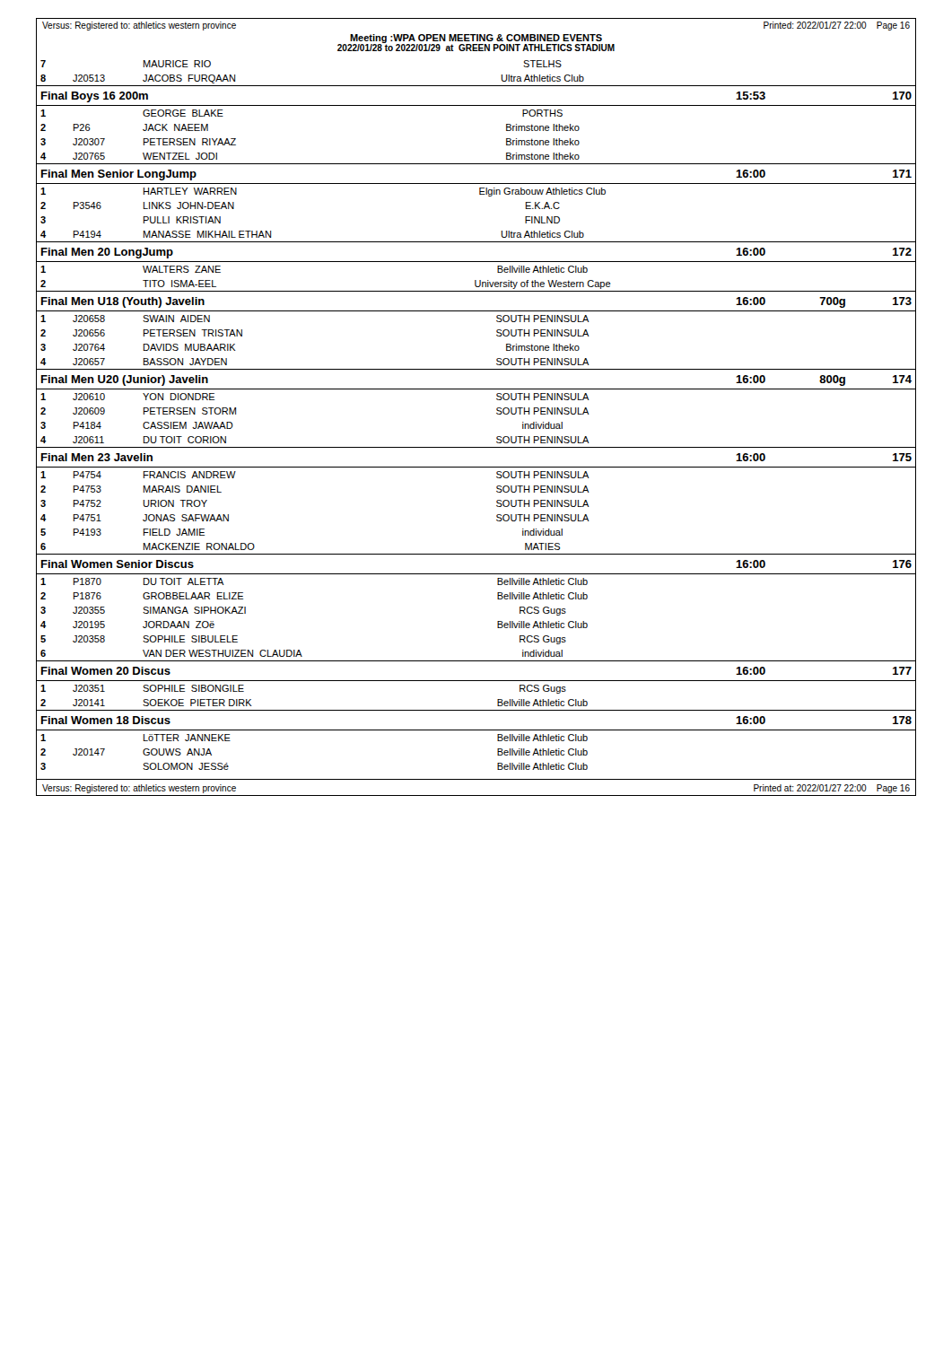Versus: Registered to: athletics western province Printed: 2022/01/27 22:00 Page 16
Meeting :WPA OPEN MEETING & COMBINED EVENTS
2022/01/28 to 2022/01/29 at GREEN POINT ATHLETICS STADIUM
| 7 | | MAURICE RIO | STELHS | | | |
| 8 | J20513 | JACOBS FURQAAN | Ultra Athletics Club | | | |
| Final Boys 16 200m | | 15:53 | | 170 |
| 1 | | GEORGE BLAKE | PORTHS | | | |
| 2 | P26 | JACK NAEEM | Brimstone Itheko | | | |
| 3 | J20307 | PETERSEN RIYAAZ | Brimstone Itheko | | | |
| 4 | J20765 | WENTZEL JODI | Brimstone Itheko | | | |
| Final Men Senior LongJump | | 16:00 | | 171 |
| 1 | | HARTLEY WARREN | Elgin Grabouw Athletics Club | | | |
| 2 | P3546 | LINKS JOHN-DEAN | E.K.A.C | | | |
| 3 | | PULLI KRISTIAN | FINLND | | | |
| 4 | P4194 | MANASSE MIKHAIL ETHAN | Ultra Athletics Club | | | |
| Final Men 20 LongJump | | 16:00 | | 172 |
| 1 | | WALTERS ZANE | Bellville Athletic Club | | | |
| 2 | | TITO ISMA-EEL | University of the Western Cape | | | |
| Final Men U18 (Youth) Javelin | | 16:00 | 700g | 173 |
| 1 | J20658 | SWAIN AIDEN | SOUTH PENINSULA | | | |
| 2 | J20656 | PETERSEN TRISTAN | SOUTH PENINSULA | | | |
| 3 | J20764 | DAVIDS MUBAARIK | Brimstone Itheko | | | |
| 4 | J20657 | BASSON JAYDEN | SOUTH PENINSULA | | | |
| Final Men U20 (Junior) Javelin | | 16:00 | 800g | 174 |
| 1 | J20610 | YON DIONDRE | SOUTH PENINSULA | | | |
| 2 | J20609 | PETERSEN STORM | SOUTH PENINSULA | | | |
| 3 | P4184 | CASSIEM JAWAAD | individual | | | |
| 4 | J20611 | DU TOIT CORION | SOUTH PENINSULA | | | |
| Final Men 23 Javelin | | 16:00 | | 175 |
| 1 | P4754 | FRANCIS ANDREW | SOUTH PENINSULA | | | |
| 2 | P4753 | MARAIS DANIEL | SOUTH PENINSULA | | | |
| 3 | P4752 | URION TROY | SOUTH PENINSULA | | | |
| 4 | P4751 | JONAS SAFWAAN | SOUTH PENINSULA | | | |
| 5 | P4193 | FIELD JAMIE | individual | | | |
| 6 | | MACKENZIE RONALDO | MATIES | | | |
| Final Women Senior Discus | | 16:00 | | 176 |
| 1 | P1870 | DU TOIT ALETTA | Bellville Athletic Club | | | |
| 2 | P1876 | GROBBELAAR ELIZE | Bellville Athletic Club | | | |
| 3 | J20355 | SIMANGA SIPHOKAZI | RCS Gugs | | | |
| 4 | J20195 | JORDAAN ZOë | Bellville Athletic Club | | | |
| 5 | J20358 | SOPHILE SIBULELE | RCS Gugs | | | |
| 6 | | VAN DER WESTHUIZEN CLAUDIA | individual | | | |
| Final Women 20 Discus | | 16:00 | | 177 |
| 1 | J20351 | SOPHILE SIBONGILE | RCS Gugs | | | |
| 2 | J20141 | SOEKOE PIETER DIRK | Bellville Athletic Club | | | |
| Final Women 18 Discus | | 16:00 | | 178 |
| 1 | | LöTTER JANNEKE | Bellville Athletic Club | | | |
| 2 | J20147 | GOUWS ANJA | Bellville Athletic Club | | | |
| 3 | | SOLOMON JESSé | Bellville Athletic Club | | | |
Versus: Registered to: athletics western province Printed at: 2022/01/27 22:00 Page 16